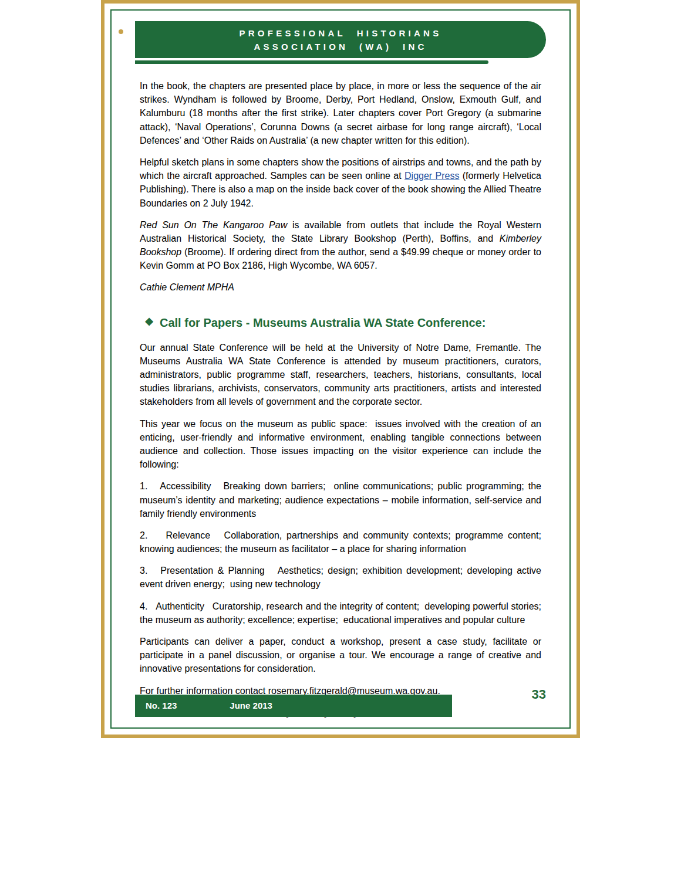PROFESSIONAL HISTORIANS
ASSOCIATION (WA) INC
In the book, the chapters are presented place by place, in more or less the sequence of the air strikes. Wyndham is followed by Broome, Derby, Port Hedland, Onslow, Exmouth Gulf, and Kalumburu (18 months after the first strike). Later chapters cover Port Gregory (a submarine attack), ‘Naval Operations’, Corunna Downs (a secret airbase for long range aircraft), ‘Local Defences’ and ‘Other Raids on Australia’ (a new chapter written for this edition).
Helpful sketch plans in some chapters show the positions of airstrips and towns, and the path by which the aircraft approached. Samples can be seen online at Digger Press (formerly Helvetica Publishing). There is also a map on the inside back cover of the book showing the Allied Theatre Boundaries on 2 July 1942.
Red Sun On The Kangaroo Paw is available from outlets that include the Royal Western Australian Historical Society, the State Library Bookshop (Perth), Boffins, and Kimberley Bookshop (Broome). If ordering direct from the author, send a $49.99 cheque or money order to Kevin Gomm at PO Box 2186, High Wycombe, WA 6057.
Cathie Clement MPHA
Call for Papers - Museums Australia WA State Conference:
Our annual State Conference will be held at the University of Notre Dame, Fremantle. The Museums Australia WA State Conference is attended by museum practitioners, curators, administrators, public programme staff, researchers, teachers, historians, consultants, local studies librarians, archivists, conservators, community arts practitioners, artists and interested stakeholders from all levels of government and the corporate sector.
This year we focus on the museum as public space: issues involved with the creation of an enticing, user-friendly and informative environment, enabling tangible connections between audience and collection. Those issues impacting on the visitor experience can include the following:
1. Accessibility Breaking down barriers; online communications; public programming; the museum’s identity and marketing; audience expectations – mobile information, self-service and family friendly environments
2. Relevance Collaboration, partnerships and community contexts; programme content; knowing audiences; the museum as facilitator – a place for sharing information
3. Presentation & Planning Aesthetics; design; exhibition development; developing active event driven energy; using new technology
4. Authenticity Curatorship, research and the integrity of content; developing powerful stories; the museum as authority; excellence; expertise; educational imperatives and popular culture
Participants can deliver a paper, conduct a workshop, present a case study, facilitate or participate in a panel discussion, or organise a tour. We encourage a range of creative and innovative presentations for consideration.
For further information contact rosemary.fitzgerald@museum.wa.gov.au.
Submissions must be received by Monday 8 July 2013.
No. 123 June 2013
33